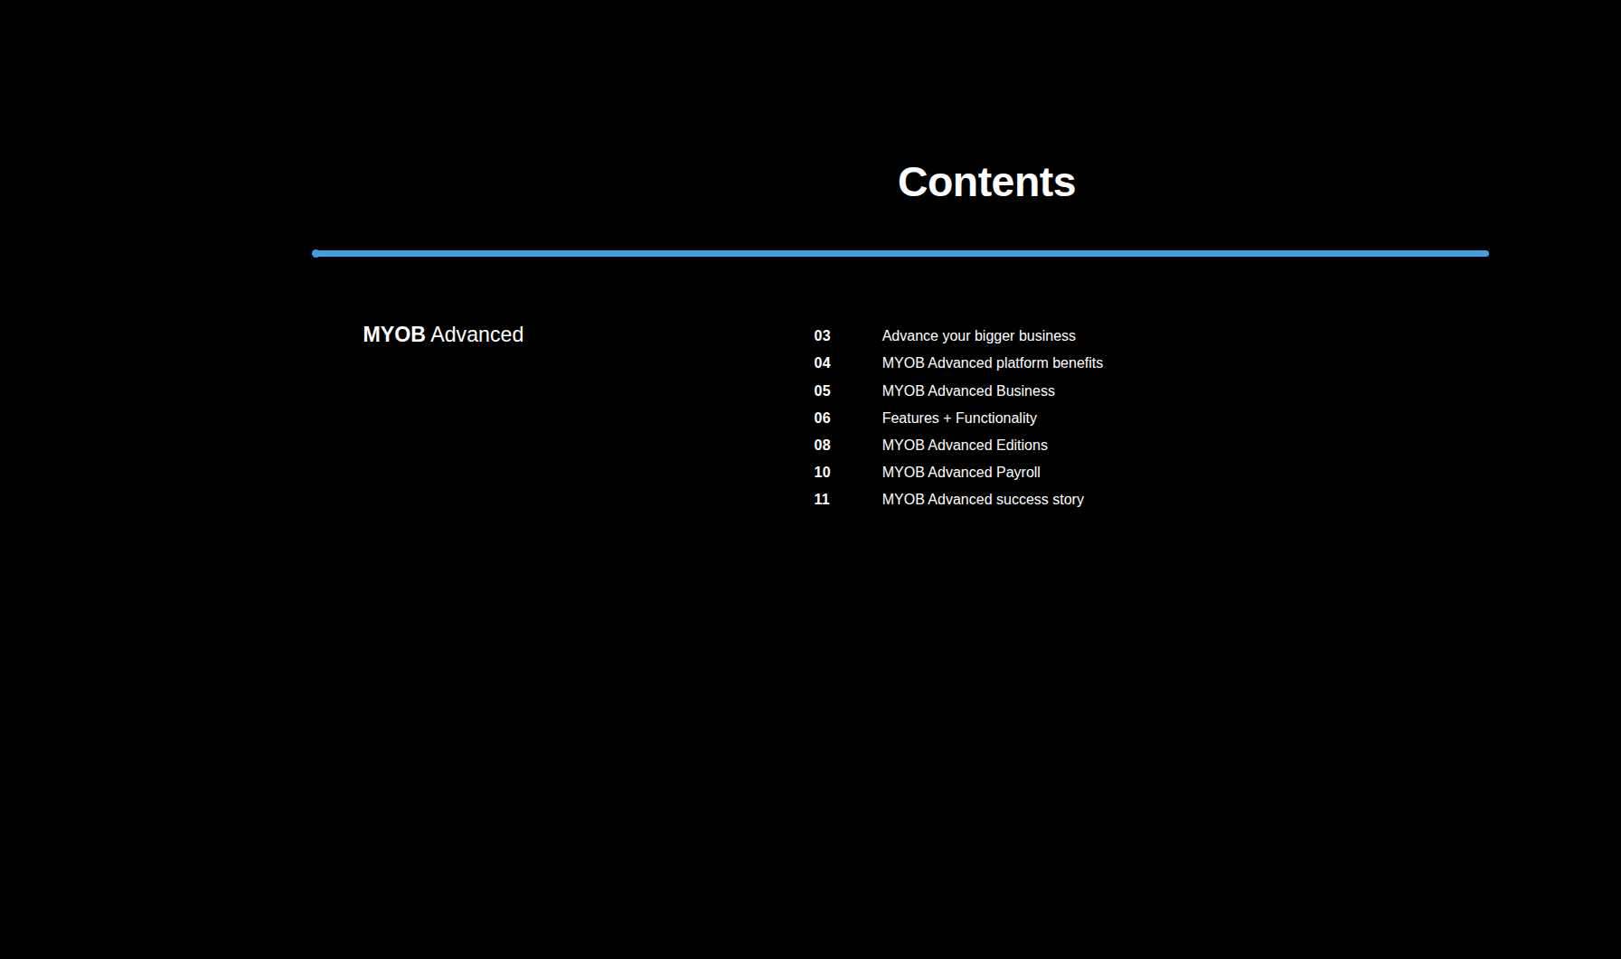Contents
MYOB Advanced
03 Advance your bigger business
04 MYOB Advanced platform benefits
05 MYOB Advanced Business
06 Features + Functionality
08 MYOB Advanced Editions
10 MYOB Advanced Payroll
11 MYOB Advanced success story